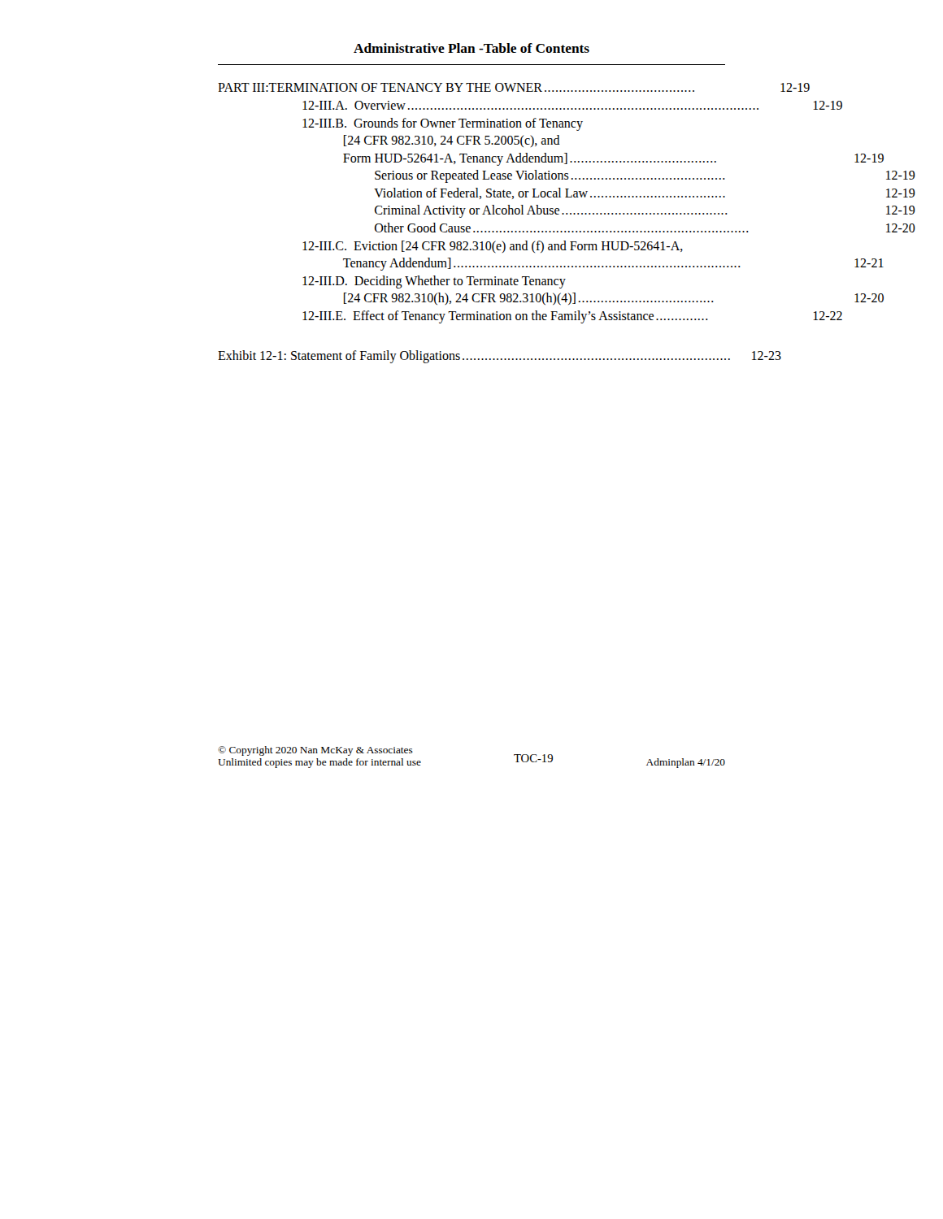Administrative Plan -Table of Contents
| PART III: | TERMINATION OF TENANCY BY THE OWNER ........................................ 12-19 |
| | 12-III.A. Overview ............................................................................................. 12-19 |
| | 12-III.B. Grounds for Owner Termination of Tenancy |
| | [24 CFR 982.310, 24 CFR 5.2005(c), and |
| | Form HUD-52641-A, Tenancy Addendum] ....................................... 12-19 |
| | Serious or Repeated Lease Violations ......................................... 12-19 |
| | Violation of Federal, State, or Local Law .................................... 12-19 |
| | Criminal Activity or Alcohol Abuse ............................................ 12-19 |
| | Other Good Cause ......................................................................... 12-20 |
| | 12-III.C. Eviction [24 CFR 982.310(e) and (f) and Form HUD-52641-A, |
| | Tenancy Addendum] ............................................................................ 12-21 |
| | 12-III.D. Deciding Whether to Terminate Tenancy |
| | [24 CFR 982.310(h), 24 CFR 982.310(h)(4)] .................................... 12-20 |
| | 12-III.E. Effect of Tenancy Termination on the Family’s Assistance .............. 12-22 |
| Exhibit 12-1: Statement of Family Obligations ....................................................................... 12-23 |
© Copyright 2020 Nan McKay & Associates
Unlimited copies may be made for internal use
TOC-19
Adminplan 4/1/20